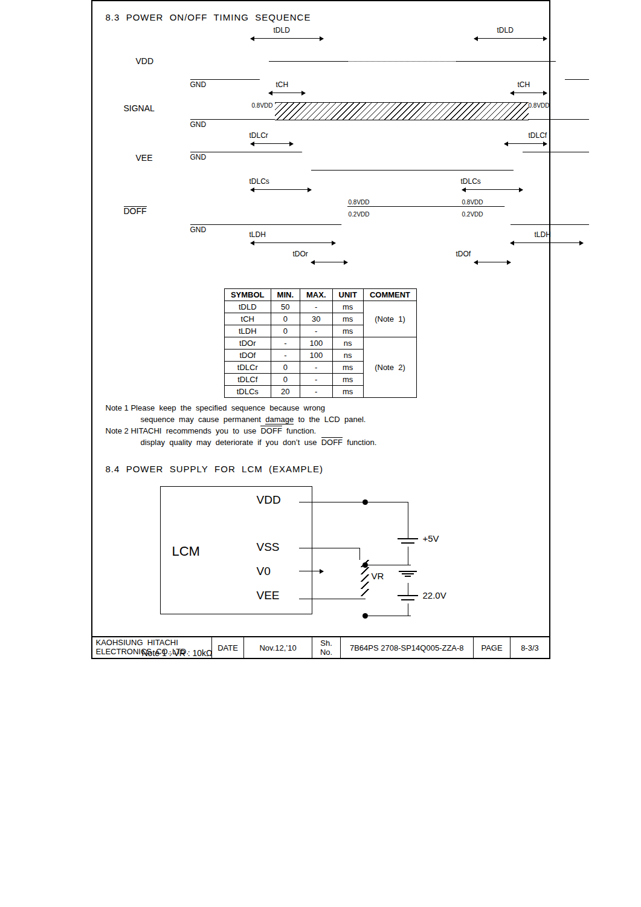8.3 POWER ON/OFF TIMING SEQUENCE
tDLD
tDLD
VDD
GND
tCH
tCH
SIGNAL
0.8VDD
0.8VDD
GND
tDLCr
tDLCf
VEE
GND
tDLCs
tDLCs
DOFF
GND
0.8VDD
0.2VDD
0.8VDD
0.2VDD
tLDH
tLDH
tDOr
tDOf
| SYMBOL | MIN. | MAX. | UNIT | COMMENT |
| --- | --- | --- | --- | --- |
| tDLD | 50 | - | ms | (Note 1) |
| tCH | 0 | 30 | ms |
| tLDH | 0 | - | ms |
| tDOr | - | 100 | ns | (Note 2) |
| tDOf | - | 100 | ns |
| tDLCr | 0 | - | ms |
| tDLCf | 0 | - | ms |
| tDLCs | 20 | - | ms |
Note 1 Please keep the specified sequence because wrong
sequence may cause permanent damage to the LCD panel.
Note 2 HITACHI recommends you to use DOFF function.
display quality may deteriorate if you don’t use DOFF function.
8.4 POWER SUPPLY FOR LCM (EXAMPLE)
LCM
VDD
VSS
V0
VEE
+5V
22.0V
VR
Note 1 : VR : 10kΩ
| KAOHSIUNG HITACHI ELECTRONICS CO.,LTD. | DATE | Nov.12,’10 | Sh. No. | 7B64PS 2708-SP14Q005-ZZA-8 | PAGE | 8-3/3 |